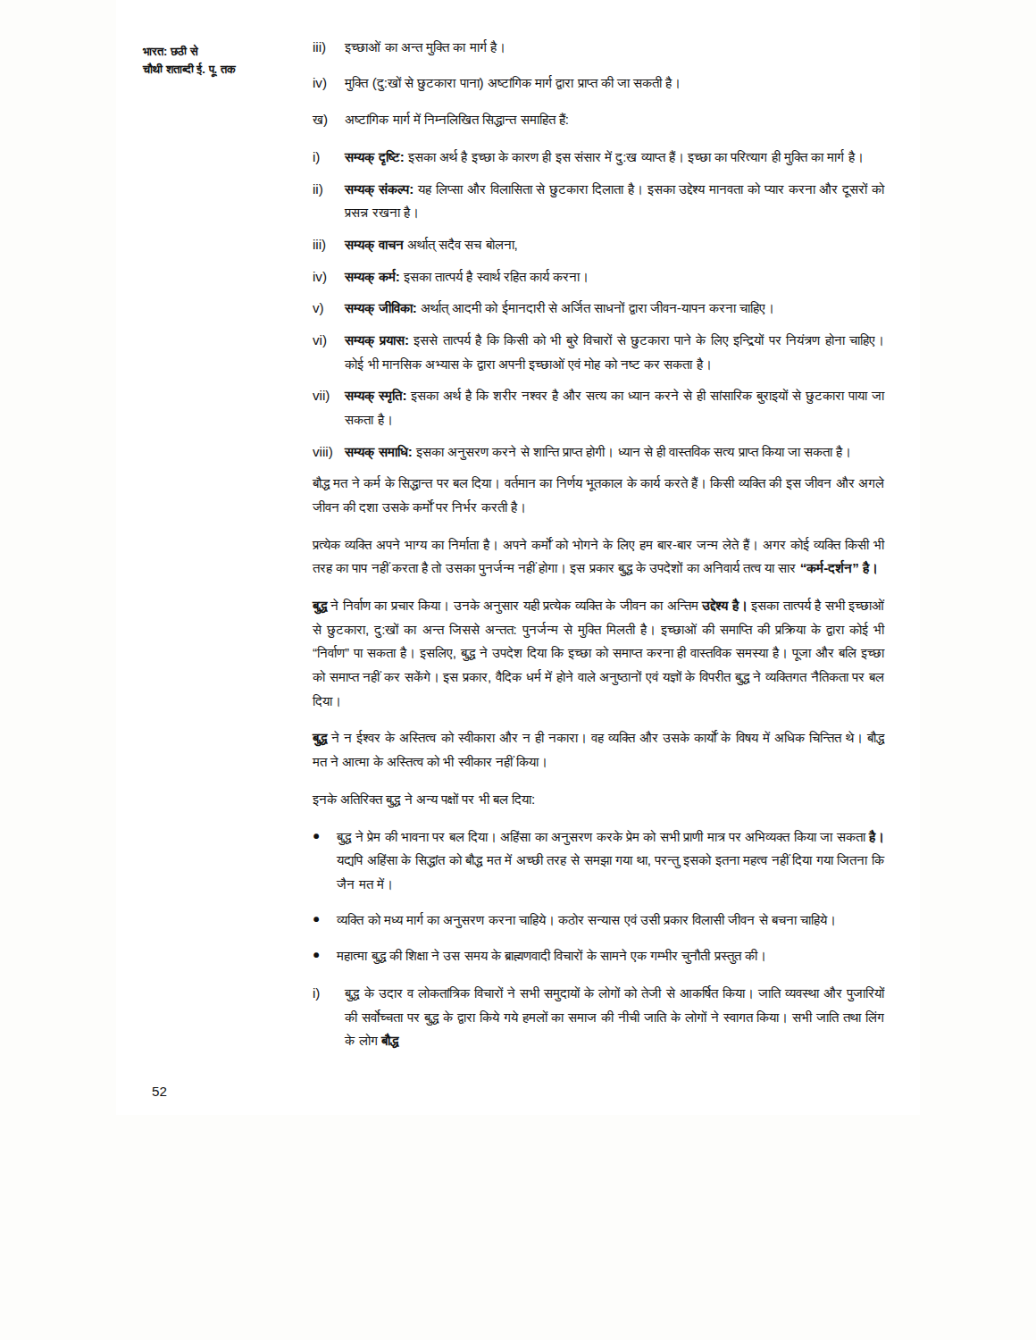भारत: छठी से
चौथी शताब्दी ई. पू. तक
iii) इच्छाओं का अन्त मुक्ति का मार्ग है।
iv) मुक्ति (दु:खों से छुटकारा पाना) अष्टांगिक मार्ग द्वारा प्राप्त की जा सकती है।
ख) अष्टांगिक मार्ग में निम्नलिखित सिद्धान्त समाहित हैं:
i) सम्यक् दृष्टि: इसका अर्थ है इच्छा के कारण ही इस संसार में दु:ख व्याप्त हैं। इच्छा का परित्याग ही मुक्ति का मार्ग है।
ii) सम्यक् संकल्प: यह लिप्सा और विलासिता से छुटकारा दिलाता है। इसका उद्देश्य मानवता को प्यार करना और दूसरों को प्रसन्न रखना है।
iii) सम्यक् वाचन अर्थात् सदैव सच बोलना,
iv) सम्यक् कर्म: इसका तात्पर्य है स्वार्थ रहित कार्य करना।
v) सम्यक् जीविका: अर्थात् आदमी को ईमानदारी से अर्जित साधनों द्वारा जीवन-यापन करना चाहिए।
vi) सम्यक् प्रयास: इससे तात्पर्य है कि किसी को भी बुरे विचारों से छुटकारा पाने के लिए इन्द्रियों पर नियंत्रण होना चाहिए। कोई भी मानसिक अभ्यास के द्वारा अपनी इच्छाओं एवं मोह को नष्ट कर सकता है।
vii) सम्यक् स्मृति: इसका अर्थ है कि शरीर नश्वर है और सत्य का ध्यान करने से ही सांसारिक बुराइयों से छुटकारा पाया जा सकता है।
viii) सम्यक् समाधि: इसका अनुसरण करने से शान्ति प्राप्त होगी। ध्यान से ही वास्तविक सत्य प्राप्त किया जा सकता है।
बौद्ध मत ने कर्म के सिद्धान्त पर बल दिया। वर्तमान का निर्णय भूतकाल के कार्य करते हैं। किसी व्यक्ति की इस जीवन और अगले जीवन की दशा उसके कर्मों पर निर्भर करती है।
प्रत्येक व्यक्ति अपने भाग्य का निर्माता है। अपने कर्मों को भोगने के लिए हम बार-बार जन्म लेते हैं। अगर कोई व्यक्ति किसी भी तरह का पाप नहीं करता है तो उसका पुनर्जन्म नहीं होगा। इस प्रकार बुद्ध के उपदेशों का अनिवार्य तत्व या सार “कर्म-दर्शन” है।
बुद्ध ने निर्वाण का प्रचार किया। उनके अनुसार यही प्रत्येक व्यक्ति के जीवन का अन्तिम उद्देश्य है। इसका तात्पर्य है सभी इच्छाओं से छुटकारा, दु:खों का अन्त जिससे अन्तत: पुनर्जन्म से मुक्ति मिलती है। इच्छाओं की समाप्ति की प्रक्रिया के द्वारा कोई भी “निर्वाण” पा सकता है। इसलिए, बुद्ध ने उपदेश दिया कि इच्छा को समाप्त करना ही वास्तविक समस्या है। पूजा और बलि इच्छा को समाप्त नहीं कर सकेंगे। इस प्रकार, वैदिक धर्म में होने वाले अनुष्ठानों एवं यज्ञों के विपरीत बुद्ध ने व्यक्तिगत नैतिकता पर बल दिया।
बुद्ध ने न ईश्वर के अस्तित्व को स्वीकारा और न ही नकारा। वह व्यक्ति और उसके कार्यों के विषय में अधिक चिन्तित थे। बौद्ध मत ने आत्मा के अस्तित्व को भी स्वीकार नहीं किया।
इनके अतिरिक्त बुद्ध ने अन्य पक्षों पर भी बल दिया:
बुद्ध ने प्रेम की भावना पर बल दिया। अहिंसा का अनुसरण करके प्रेम को सभी प्राणी मात्र पर अभिव्यक्त किया जा सकता है। यद्यपि अहिंसा के सिद्धांत को बौद्ध मत में अच्छी तरह से समझा गया था, परन्तु इसको इतना महत्व नहीं दिया गया जितना कि जैन मत में।
व्यक्ति को मध्य मार्ग का अनुसरण करना चाहिये। कठोर सन्यास एवं उसी प्रकार विलासी जीवन से बचना चाहिये।
महात्मा बुद्ध की शिक्षा ने उस समय के ब्राह्मणवादी विचारों के सामने एक गम्भीर चुनौती प्रस्तुत की।
i) बुद्ध के उदार व लोकतांत्रिक विचारों ने सभी समुदायों के लोगों को तेजी से आकर्षित किया। जाति व्यवस्था और पुजारियों की सर्वोच्चता पर बुद्ध के द्वारा किये गये हमलों का समाज की नीची जाति के लोगों ने स्वागत किया। सभी जाति तथा लिंग के लोग बौद्ध
52